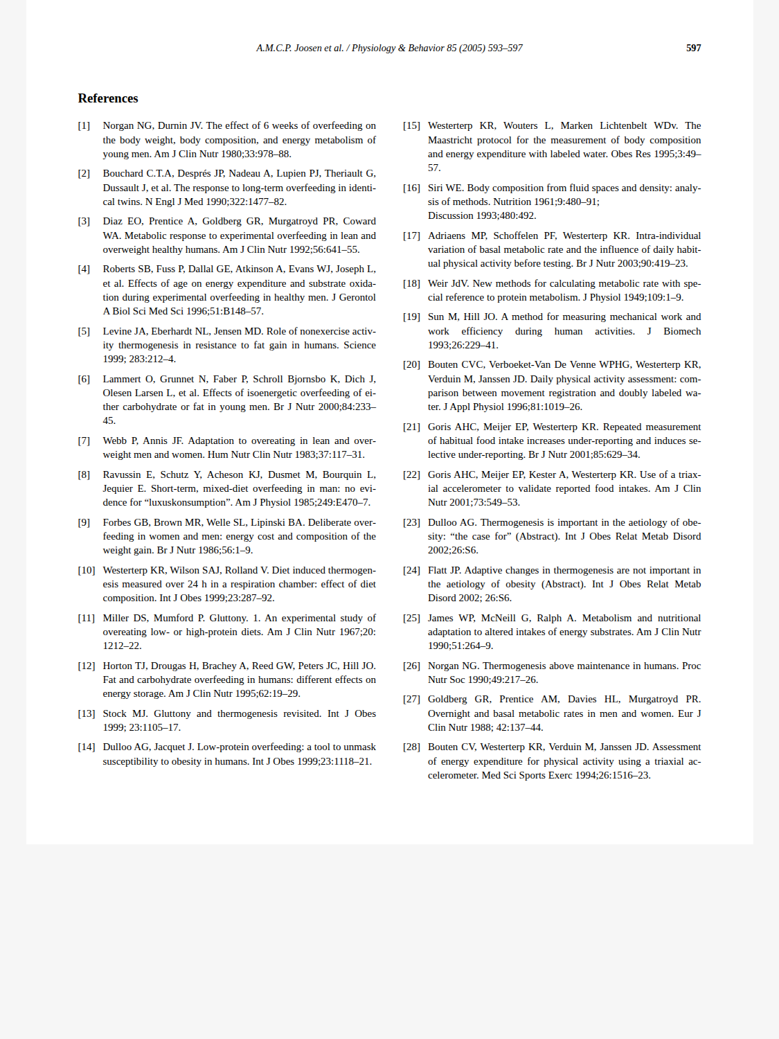A.M.C.P. Joosen et al. / Physiology & Behavior 85 (2005) 593–597 597
References
[1] Norgan NG, Durnin JV. The effect of 6 weeks of overfeeding on the body weight, body composition, and energy metabolism of young men. Am J Clin Nutr 1980;33:978–88.
[2] Bouchard C.T.A, Després JP, Nadeau A, Lupien PJ, Theriault G, Dussault J, et al. The response to long-term overfeeding in identical twins. N Engl J Med 1990;322:1477–82.
[3] Diaz EO, Prentice A, Goldberg GR, Murgatroyd PR, Coward WA. Metabolic response to experimental overfeeding in lean and overweight healthy humans. Am J Clin Nutr 1992;56:641–55.
[4] Roberts SB, Fuss P, Dallal GE, Atkinson A, Evans WJ, Joseph L, et al. Effects of age on energy expenditure and substrate oxidation during experimental overfeeding in healthy men. J Gerontol A Biol Sci Med Sci 1996;51:B148–57.
[5] Levine JA, Eberhardt NL, Jensen MD. Role of nonexercise activity thermogenesis in resistance to fat gain in humans. Science 1999; 283:212–4.
[6] Lammert O, Grunnet N, Faber P, Schroll Bjornsbo K, Dich J, Olesen Larsen L, et al. Effects of isoenergetic overfeeding of either carbohydrate or fat in young men. Br J Nutr 2000;84:233–45.
[7] Webb P, Annis JF. Adaptation to overeating in lean and overweight men and women. Hum Nutr Clin Nutr 1983;37:117–31.
[8] Ravussin E, Schutz Y, Acheson KJ, Dusmet M, Bourquin L, Jequier E. Short-term, mixed-diet overfeeding in man: no evidence for “luxuskonsumption”. Am J Physiol 1985;249:E470–7.
[9] Forbes GB, Brown MR, Welle SL, Lipinski BA. Deliberate overfeeding in women and men: energy cost and composition of the weight gain. Br J Nutr 1986;56:1–9.
[10] Westerterp KR, Wilson SAJ, Rolland V. Diet induced thermogenesis measured over 24 h in a respiration chamber: effect of diet composition. Int J Obes 1999;23:287–92.
[11] Miller DS, Mumford P. Gluttony. 1. An experimental study of overeating low- or high-protein diets. Am J Clin Nutr 1967;20: 1212–22.
[12] Horton TJ, Drougas H, Brachey A, Reed GW, Peters JC, Hill JO. Fat and carbohydrate overfeeding in humans: different effects on energy storage. Am J Clin Nutr 1995;62:19–29.
[13] Stock MJ. Gluttony and thermogenesis revisited. Int J Obes 1999; 23:1105–17.
[14] Dulloo AG, Jacquet J. Low-protein overfeeding: a tool to unmask susceptibility to obesity in humans. Int J Obes 1999;23:1118–21.
[15] Westerterp KR, Wouters L, Marken Lichtenbelt WDv. The Maastricht protocol for the measurement of body composition and energy expenditure with labeled water. Obes Res 1995;3:49–57.
[16] Siri WE. Body composition from fluid spaces and density: analysis of methods. Nutrition 1961;9:480–91; Discussion 1993;480:492.
[17] Adriaens MP, Schoffelen PF, Westerterp KR. Intra-individual variation of basal metabolic rate and the influence of daily habitual physical activity before testing. Br J Nutr 2003;90:419–23.
[18] Weir JdV. New methods for calculating metabolic rate with special reference to protein metabolism. J Physiol 1949;109:1–9.
[19] Sun M, Hill JO. A method for measuring mechanical work and work efficiency during human activities. J Biomech 1993;26:229–41.
[20] Bouten CVC, Verboeket-Van De Venne WPHG, Westerterp KR, Verduin M, Janssen JD. Daily physical activity assessment: comparison between movement registration and doubly labeled water. J Appl Physiol 1996;81:1019–26.
[21] Goris AHC, Meijer EP, Westerterp KR. Repeated measurement of habitual food intake increases under-reporting and induces selective under-reporting. Br J Nutr 2001;85:629–34.
[22] Goris AHC, Meijer EP, Kester A, Westerterp KR. Use of a triaxial accelerometer to validate reported food intakes. Am J Clin Nutr 2001;73:549–53.
[23] Dulloo AG. Thermogenesis is important in the aetiology of obesity: “the case for” (Abstract). Int J Obes Relat Metab Disord 2002;26:S6.
[24] Flatt JP. Adaptive changes in thermogenesis are not important in the aetiology of obesity (Abstract). Int J Obes Relat Metab Disord 2002; 26:S6.
[25] James WP, McNeill G, Ralph A. Metabolism and nutritional adaptation to altered intakes of energy substrates. Am J Clin Nutr 1990;51:264–9.
[26] Norgan NG. Thermogenesis above maintenance in humans. Proc Nutr Soc 1990;49:217–26.
[27] Goldberg GR, Prentice AM, Davies HL, Murgatroyd PR. Overnight and basal metabolic rates in men and women. Eur J Clin Nutr 1988; 42:137–44.
[28] Bouten CV, Westerterp KR, Verduin M, Janssen JD. Assessment of energy expenditure for physical activity using a triaxial accelerometer. Med Sci Sports Exerc 1994;26:1516–23.